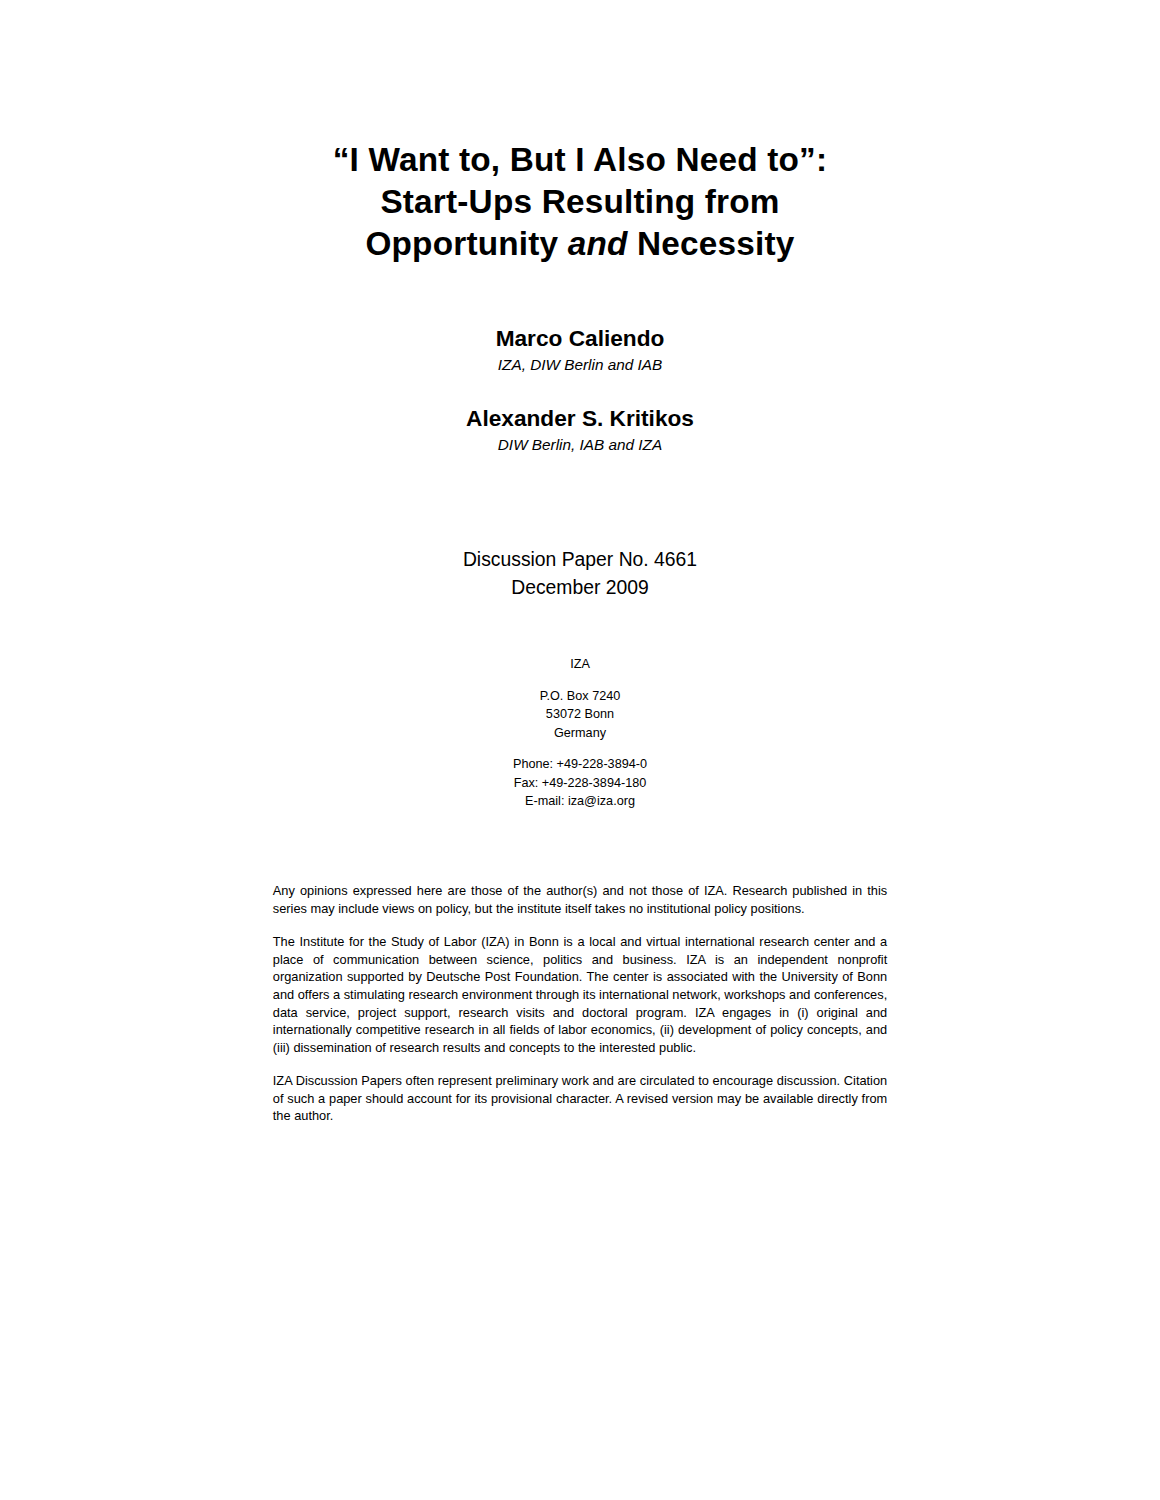“I Want to, But I Also Need to”:
Start-Ups Resulting from
Opportunity and Necessity
Marco Caliendo
IZA, DIW Berlin and IAB
Alexander S. Kritikos
DIW Berlin, IAB and IZA
Discussion Paper No. 4661
December 2009
IZA
P.O. Box 7240
53072 Bonn
Germany
Phone: +49-228-3894-0
Fax: +49-228-3894-180
E-mail: iza@iza.org
Any opinions expressed here are those of the author(s) and not those of IZA. Research published in this series may include views on policy, but the institute itself takes no institutional policy positions.
The Institute for the Study of Labor (IZA) in Bonn is a local and virtual international research center and a place of communication between science, politics and business. IZA is an independent nonprofit organization supported by Deutsche Post Foundation. The center is associated with the University of Bonn and offers a stimulating research environment through its international network, workshops and conferences, data service, project support, research visits and doctoral program. IZA engages in (i) original and internationally competitive research in all fields of labor economics, (ii) development of policy concepts, and (iii) dissemination of research results and concepts to the interested public.
IZA Discussion Papers often represent preliminary work and are circulated to encourage discussion. Citation of such a paper should account for its provisional character. A revised version may be available directly from the author.